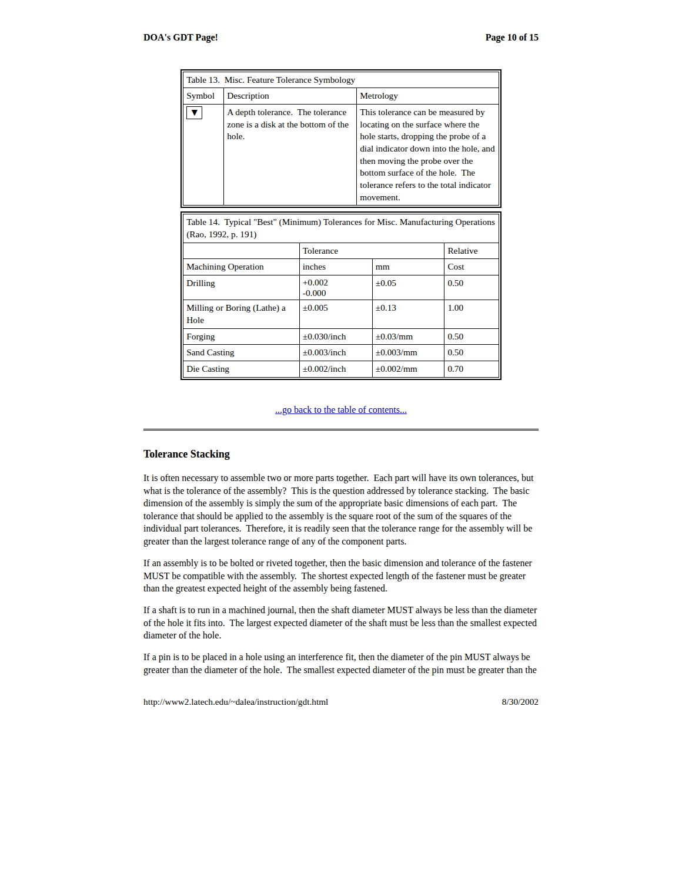DOA's GDT Page!
Page 10 of 15
| Table 13. Misc. Feature Tolerance Symbology |
| Symbol | Description | Metrology |
| ▼ | A depth tolerance. The tolerance zone is a disk at the bottom of the hole. | This tolerance can be measured by locating on the surface where the hole starts, dropping the probe of a dial indicator down into the hole, and then moving the probe over the bottom surface of the hole. The tolerance refers to the total indicator movement. |
| Table 14. Typical "Best" (Minimum) Tolerances for Misc. Manufacturing Operations (Rao, 1992, p. 191) |
| | Tolerance | Relative |
| Machining Operation | inches | mm | Cost |
| Drilling | +0.002 -0.000 | ±0.05 | 0.50 |
| Milling or Boring (Lathe) a Hole | ±0.005 | ±0.13 | 1.00 |
| Forging | ±0.030/inch | ±0.03/mm | 0.50 |
| Sand Casting | ±0.003/inch | ±0.003/mm | 0.50 |
| Die Casting | ±0.002/inch | ±0.002/mm | 0.70 |
...go back to the table of contents...
Tolerance Stacking
It is often necessary to assemble two or more parts together. Each part will have its own tolerances, but what is the tolerance of the assembly? This is the question addressed by tolerance stacking. The basic dimension of the assembly is simply the sum of the appropriate basic dimensions of each part. The tolerance that should be applied to the assembly is the square root of the sum of the squares of the individual part tolerances. Therefore, it is readily seen that the tolerance range for the assembly will be greater than the largest tolerance range of any of the component parts.
If an assembly is to be bolted or riveted together, then the basic dimension and tolerance of the fastener MUST be compatible with the assembly. The shortest expected length of the fastener must be greater than the greatest expected height of the assembly being fastened.
If a shaft is to run in a machined journal, then the shaft diameter MUST always be less than the diameter of the hole it fits into. The largest expected diameter of the shaft must be less than the smallest expected diameter of the hole.
If a pin is to be placed in a hole using an interference fit, then the diameter of the pin MUST always be greater than the diameter of the hole. The smallest expected diameter of the pin must be greater than the
http://www2.latech.edu/~dalea/instruction/gdt.html
8/30/2002